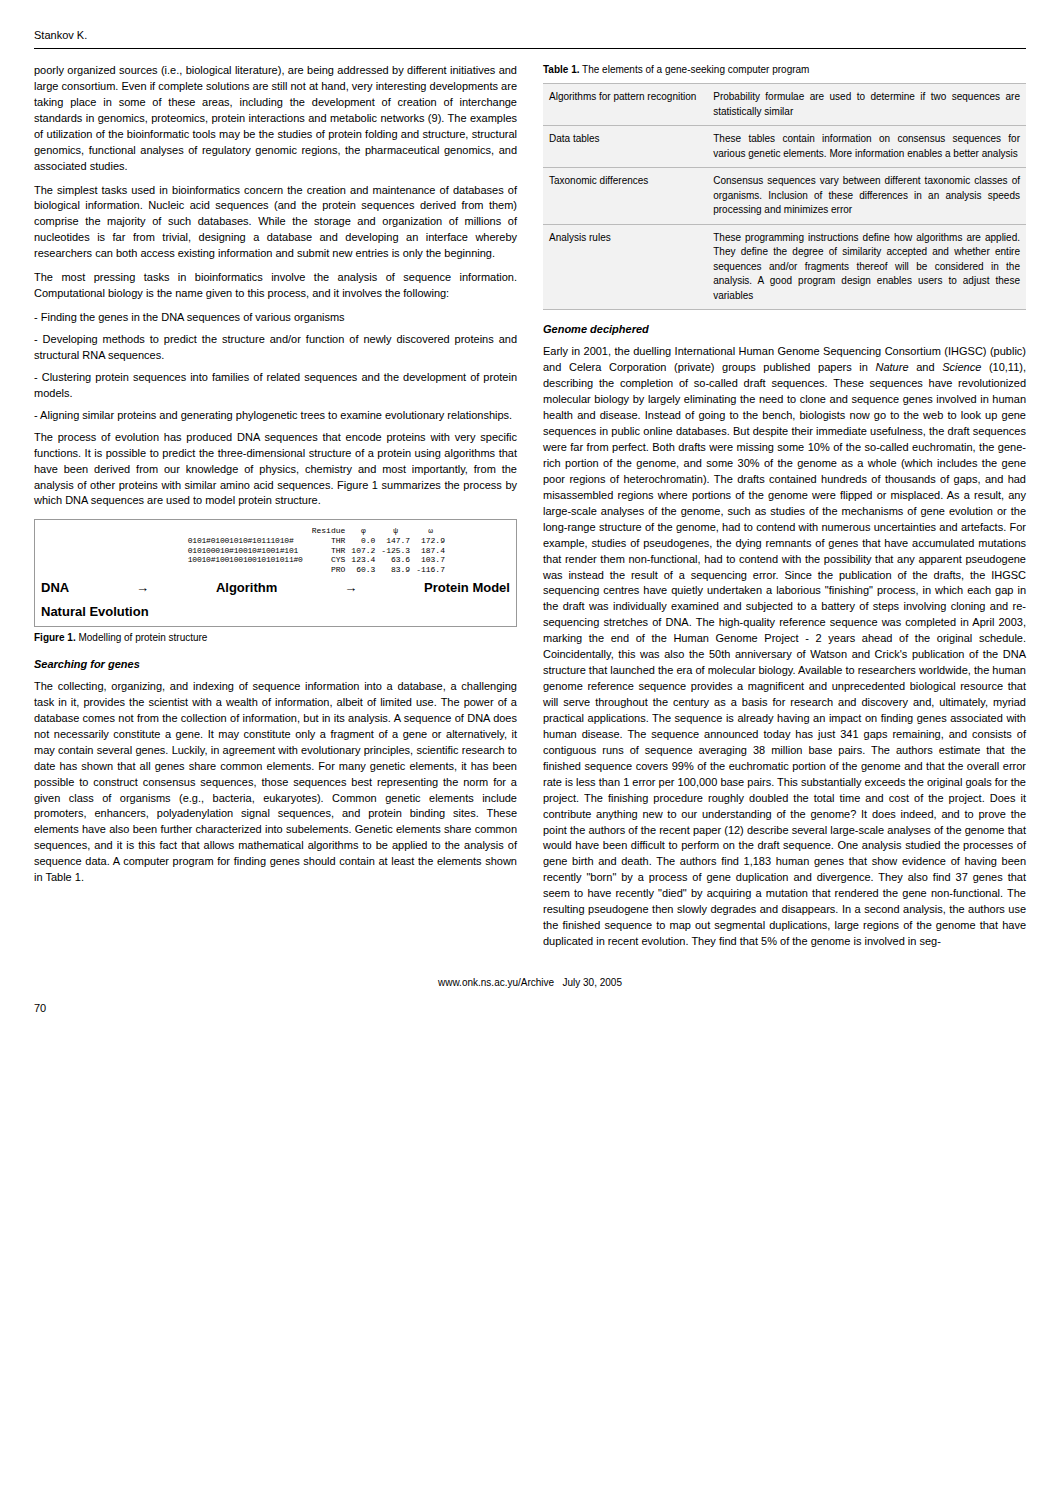Stankov K.
poorly organized sources (i.e., biological literature), are being addressed by different initiatives and large consortium. Even if complete solutions are still not at hand, very interesting developments are taking place in some of these areas, including the development of creation of interchange standards in genomics, proteomics, protein interactions and metabolic networks (9). The examples of utilization of the bioinformatic tools may be the studies of protein folding and structure, structural genomics, functional analyses of regulatory genomic regions, the pharmaceutical genomics, and associated studies.
The simplest tasks used in bioinformatics concern the creation and maintenance of databases of biological information. Nucleic acid sequences (and the protein sequences derived from them) comprise the majority of such databases. While the storage and organization of millions of nucleotides is far from trivial, designing a database and developing an interface whereby researchers can both access existing information and submit new entries is only the beginning.
The most pressing tasks in bioinformatics involve the analysis of sequence information. Computational biology is the name given to this process, and it involves the following:
- Finding the genes in the DNA sequences of various organisms
- Developing methods to predict the structure and/or function of newly discovered proteins and structural RNA sequences.
- Clustering protein sequences into families of related sequences and the development of protein models.
- Aligning similar proteins and generating phylogenetic trees to examine evolutionary relationships.
The process of evolution has produced DNA sequences that encode proteins with very specific functions. It is possible to predict the three-dimensional structure of a protein using algorithms that have been derived from our knowledge of physics, chemistry and most importantly, from the analysis of other proteins with similar amino acid sequences. Figure 1 summarizes the process by which DNA sequences are used to model protein structure.
0101#01001010#10111010#
010100010#10010#1001#101
10010#10010010010101011#0
| Residue | φ | ψ | ω |
| --- | --- | --- | --- |
| THR | 0.0 | 147.7 | 172.9 |
| THR | 107.2 | -125.3 | 187.4 |
| CYS | 123.4 | 63.6 | 103.7 |
| PRO | 60.3 | 83.9 | -116.7 |
DNA→Algorithm→Protein Model
Natural Evolution
Figure 1. Modelling of protein structure
Searching for genes
The collecting, organizing, and indexing of sequence information into a database, a challenging task in it, provides the scientist with a wealth of information, albeit of limited use. The power of a database comes not from the collection of information, but in its analysis. A sequence of DNA does not necessarily constitute a gene. It may constitute only a fragment of a gene or alternatively, it may contain several genes. Luckily, in agreement with evolutionary principles, scientific research to date has shown that all genes share common elements. For many genetic elements, it has been possible to construct consensus sequences, those sequences best representing the norm for a given class of organisms (e.g., bacteria, eukaryotes). Common genetic elements include promoters, enhancers, polyadenylation signal sequences, and protein binding sites. These elements have also been further characterized into subelements. Genetic elements share common sequences, and it is this fact that allows mathematical algorithms to be applied to the analysis of sequence data. A computer program for finding genes should contain at least the elements shown in Table 1.
Table 1. The elements of a gene-seeking computer program
| Algorithms for pattern recognition | Probability formulae are used to determine if two sequences are statistically similar |
| Data tables | These tables contain information on consensus sequences for various genetic elements. More information enables a better analysis |
| Taxonomic differences | Consensus sequences vary between different taxonomic classes of organisms. Inclusion of these differences in an analysis speeds processing and minimizes error |
| Analysis rules | These programming instructions define how algorithms are applied. They define the degree of similarity accepted and whether entire sequences and/or fragments thereof will be considered in the analysis. A good program design enables users to adjust these variables |
Genome deciphered
Early in 2001, the duelling International Human Genome Sequencing Consortium (IHGSC) (public) and Celera Corporation (private) groups published papers in Nature and Science (10,11), describing the completion of so-called draft sequences. These sequences have revolutionized molecular biology by largely eliminating the need to clone and sequence genes involved in human health and disease. Instead of going to the bench, biologists now go to the web to look up gene sequences in public online databases. But despite their immediate usefulness, the draft sequences were far from perfect. Both drafts were missing some 10% of the so-called euchromatin, the gene-rich portion of the genome, and some 30% of the genome as a whole (which includes the gene poor regions of heterochromatin). The drafts contained hundreds of thousands of gaps, and had misassembled regions where portions of the genome were flipped or misplaced. As a result, any large-scale analyses of the genome, such as studies of the mechanisms of gene evolution or the long-range structure of the genome, had to contend with numerous uncertainties and artefacts. For example, studies of pseudogenes, the dying remnants of genes that have accumulated mutations that render them non-functional, had to contend with the possibility that any apparent pseudogene was instead the result of a sequencing error. Since the publication of the drafts, the IHGSC sequencing centres have quietly undertaken a laborious "finishing" process, in which each gap in the draft was individually examined and subjected to a battery of steps involving cloning and re-sequencing stretches of DNA. The high-quality reference sequence was completed in April 2003, marking the end of the Human Genome Project - 2 years ahead of the original schedule. Coincidentally, this was also the 50th anniversary of Watson and Crick's publication of the DNA structure that launched the era of molecular biology. Available to researchers worldwide, the human genome reference sequence provides a magnificent and unprecedented biological resource that will serve throughout the century as a basis for research and discovery and, ultimately, myriad practical applications. The sequence is already having an impact on finding genes associated with human disease. The sequence announced today has just 341 gaps remaining, and consists of contiguous runs of sequence averaging 38 million base pairs. The authors estimate that the finished sequence covers 99% of the euchromatic portion of the genome and that the overall error rate is less than 1 error per 100,000 base pairs. This substantially exceeds the original goals for the project. The finishing procedure roughly doubled the total time and cost of the project. Does it contribute anything new to our understanding of the genome? It does indeed, and to prove the point the authors of the recent paper (12) describe several large-scale analyses of the genome that would have been difficult to perform on the draft sequence. One analysis studied the processes of gene birth and death. The authors find 1,183 human genes that show evidence of having been recently "born" by a process of gene duplication and divergence. They also find 37 genes that seem to have recently "died" by acquiring a mutation that rendered the gene non-functional. The resulting pseudogene then slowly degrades and disappears. In a second analysis, the authors use the finished sequence to map out segmental duplications, large regions of the genome that have duplicated in recent evolution. They find that 5% of the genome is involved in seg-
www.onk.ns.ac.yu/Archive July 30, 2005
70